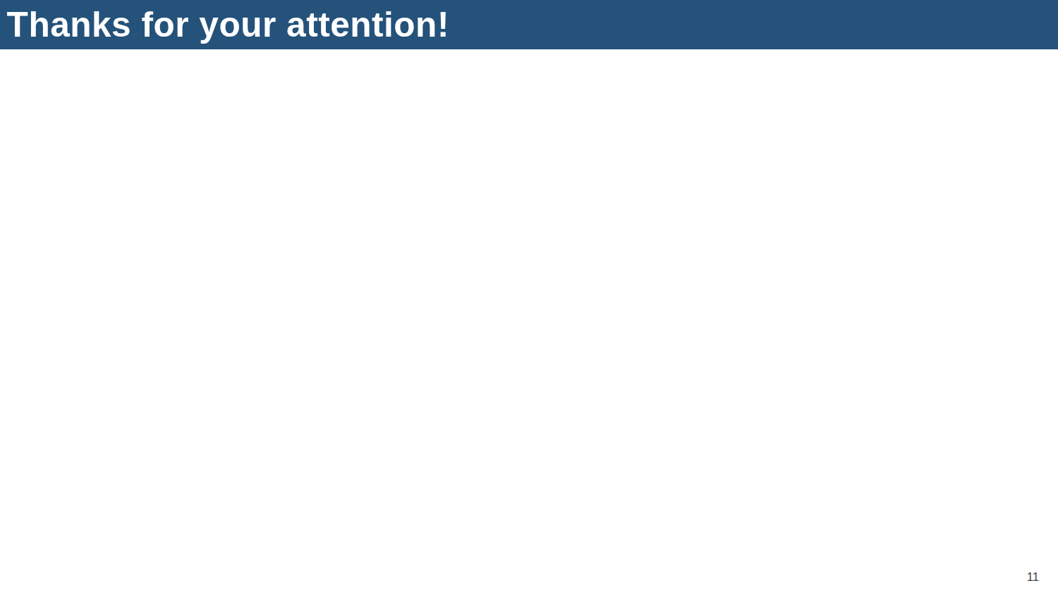Thanks for your attention!
11